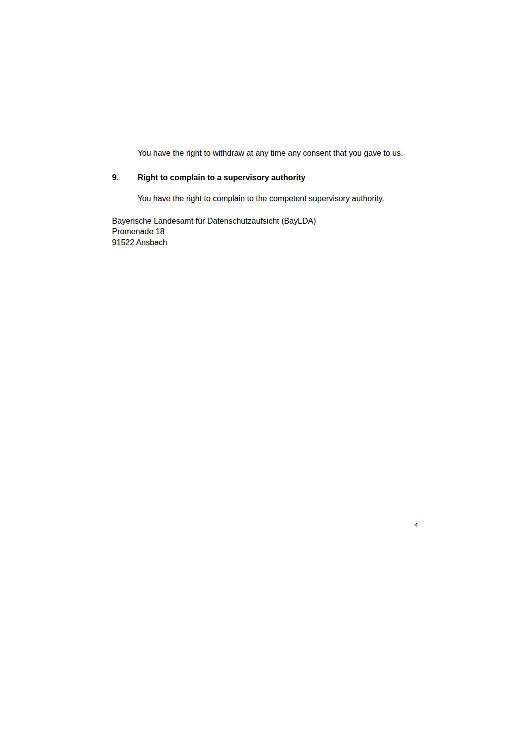You have the right to withdraw at any time any consent that you gave to us.
9.
Right to complain to a supervisory authority
You have the right to complain to the competent supervisory authority.
Bayerische Landesamt für Datenschutzaufsicht (BayLDA)
Promenade 18
91522 Ansbach
4